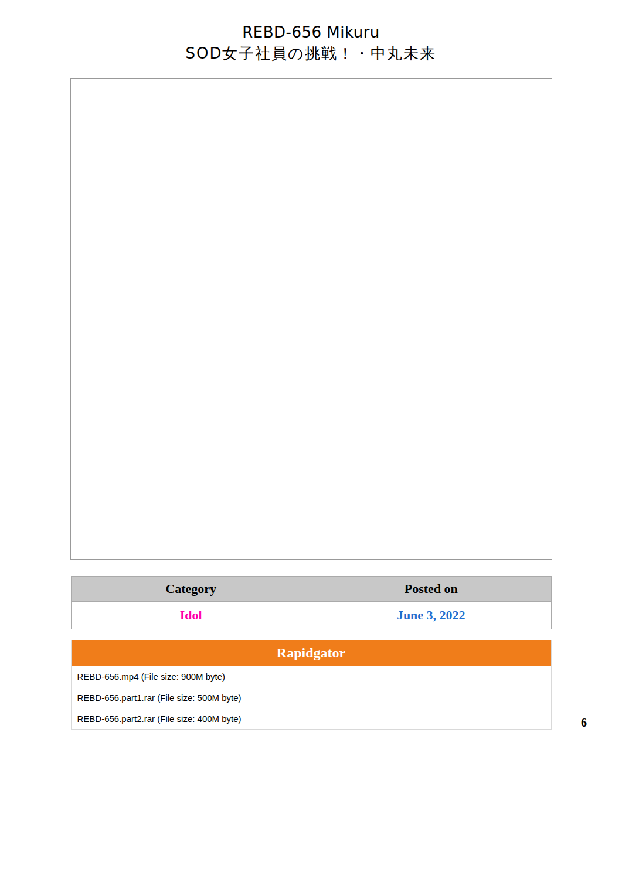REBD-656 Mikuru
SOD女子社員の挑戦！・中丸未来
| Category | Posted on |
| --- | --- |
| Idol | June 3, 2022 |
| Rapidgator |
| --- |
| REBD-656.mp4 (File size: 900M byte) |
| REBD-656.part1.rar (File size: 500M byte) |
| REBD-656.part2.rar (File size: 400M byte) |
6